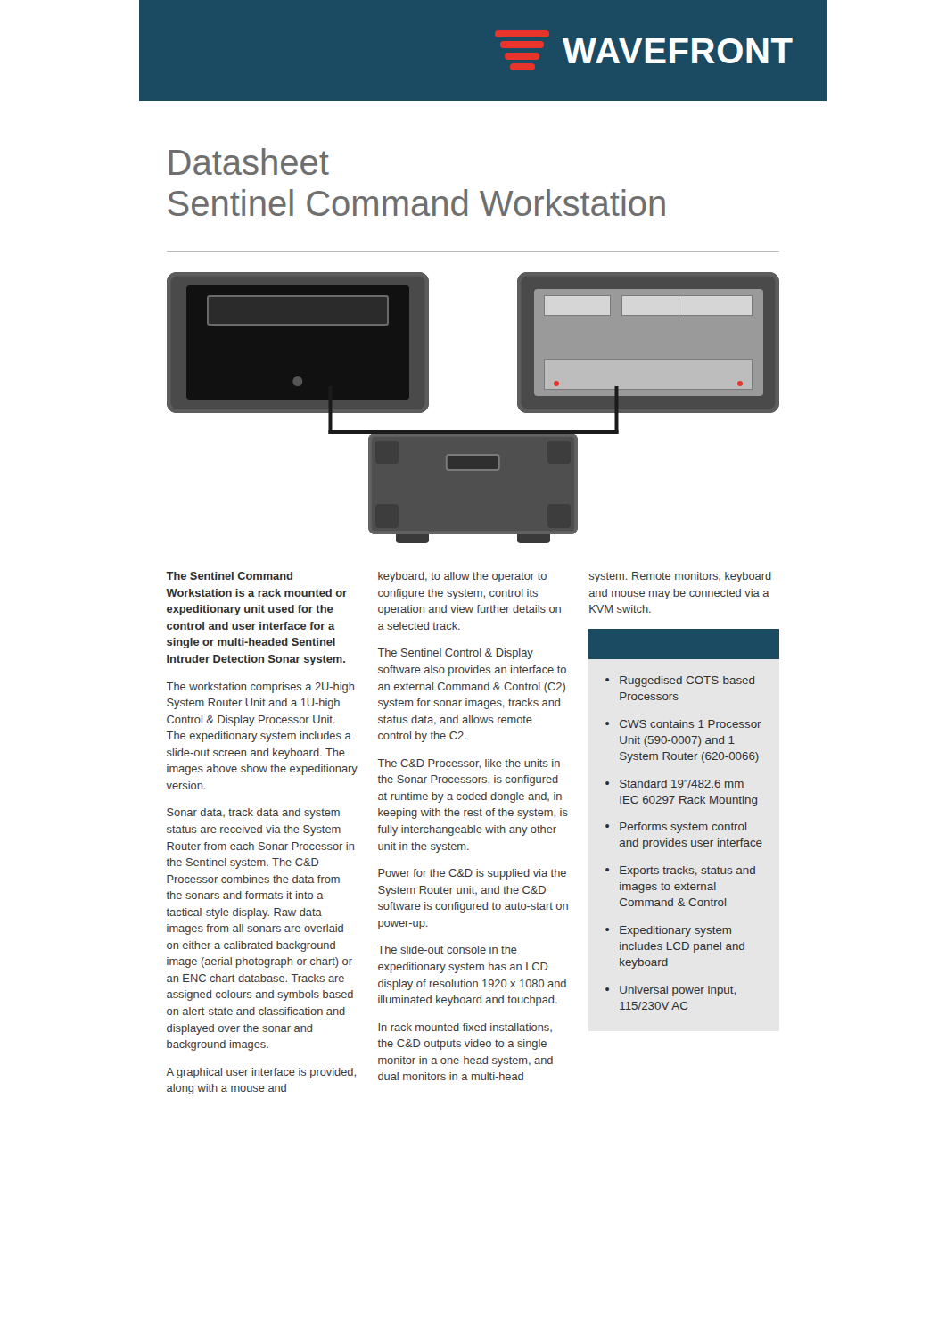WAVEFRONT
DatasheetSentinel Command Workstation
The Sentinel Command Workstation is a rack mounted or expeditionary unit used for the control and user interface for a single or multi-headed Sentinel Intruder Detection Sonar system.
The workstation comprises a 2U-high System Router Unit and a 1U-high Control & Display Processor Unit. The expeditionary system includes a slide-out screen and keyboard. The images above show the expeditionary version.
Sonar data, track data and system status are received via the System Router from each Sonar Processor in the Sentinel system. The C&D Processor combines the data from the sonars and formats it into a tactical-style display. Raw data images from all sonars are overlaid on either a calibrated background image (aerial photograph or chart) or an ENC chart database. Tracks are assigned colours and symbols based on alert-state and classification and displayed over the sonar and background images.
A graphical user interface is provided, along with a mouse and
keyboard, to allow the operator to configure the system, control its operation and view further details on a selected track.
The Sentinel Control & Display software also provides an interface to an external Command & Control (C2) system for sonar images, tracks and status data, and allows remote control by the C2.
The C&D Processor, like the units in the Sonar Processors, is configured at runtime by a coded dongle and, in keeping with the rest of the system, is fully interchangeable with any other unit in the system.
Power for the C&D is supplied via the System Router unit, and the C&D software is configured to auto-start on power-up.
The slide-out console in the expeditionary system has an LCD display of resolution 1920 x 1080 and illuminated keyboard and touchpad.
In rack mounted fixed installations, the C&D outputs video to a single monitor in a one-head system, and dual monitors in a multi-head
system. Remote monitors, keyboard and mouse may be connected via a KVM switch.
Ruggedised COTS-based Processors
CWS contains 1 Processor Unit (590-0007) and 1 System Router (620-0066)
Standard 19”/482.6 mm IEC 60297 Rack Mounting
Performs system control and provides user interface
Exports tracks, status and images to external Command & Control
Expeditionary system includes LCD panel and keyboard
Universal power input, 115/230V AC